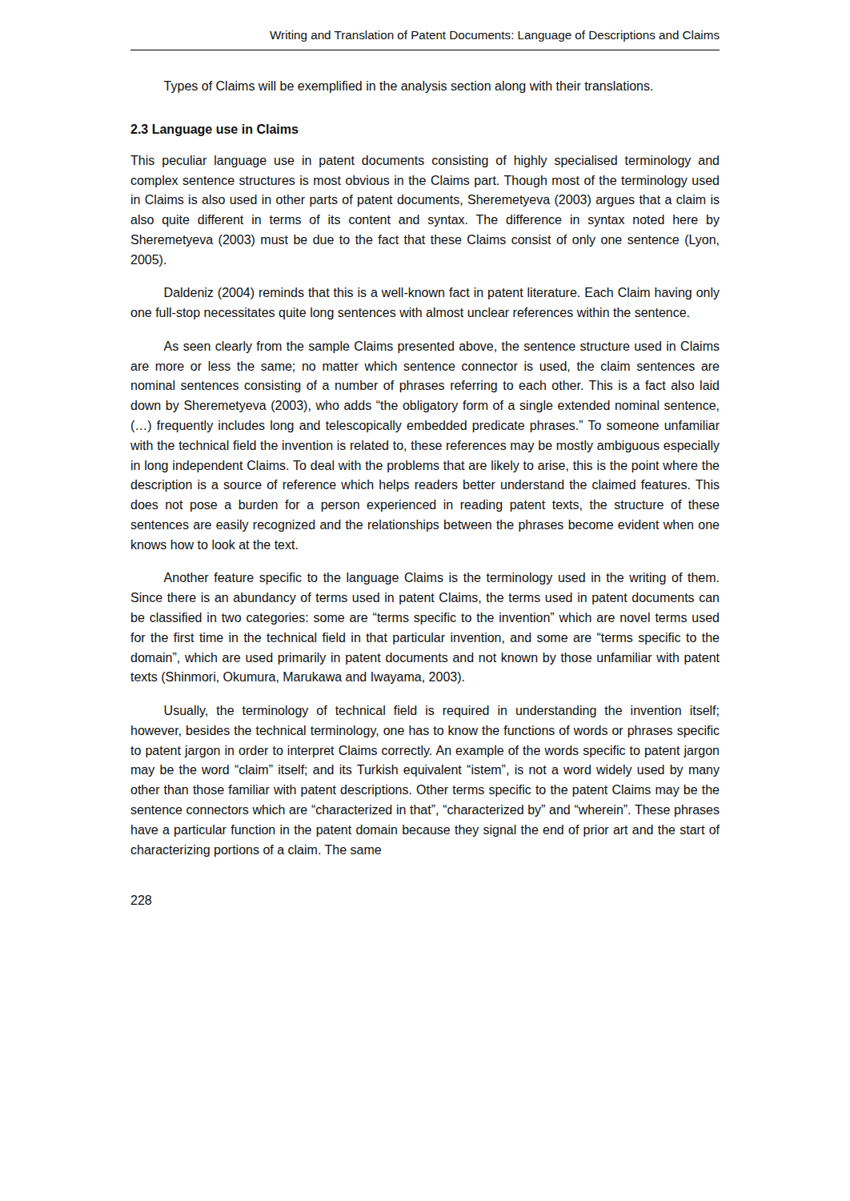Writing and Translation of Patent Documents: Language of Descriptions and Claims
Types of Claims will be exemplified in the analysis section along with their translations.
2.3 Language use in Claims
This peculiar language use in patent documents consisting of highly specialised terminology and complex sentence structures is most obvious in the Claims part. Though most of the terminology used in Claims is also used in other parts of patent documents, Sheremetyeva (2003) argues that a claim is also quite different in terms of its content and syntax. The difference in syntax noted here by Sheremetyeva (2003) must be due to the fact that these Claims consist of only one sentence (Lyon, 2005).
Daldeniz (2004) reminds that this is a well-known fact in patent literature. Each Claim having only one full-stop necessitates quite long sentences with almost unclear references within the sentence.
As seen clearly from the sample Claims presented above, the sentence structure used in Claims are more or less the same; no matter which sentence connector is used, the claim sentences are nominal sentences consisting of a number of phrases referring to each other. This is a fact also laid down by Sheremetyeva (2003), who adds “the obligatory form of a single extended nominal sentence, (…) frequently includes long and telescopically embedded predicate phrases.” To someone unfamiliar with the technical field the invention is related to, these references may be mostly ambiguous especially in long independent Claims. To deal with the problems that are likely to arise, this is the point where the description is a source of reference which helps readers better understand the claimed features. This does not pose a burden for a person experienced in reading patent texts, the structure of these sentences are easily recognized and the relationships between the phrases become evident when one knows how to look at the text.
Another feature specific to the language Claims is the terminology used in the writing of them. Since there is an abundancy of terms used in patent Claims, the terms used in patent documents can be classified in two categories: some are “terms specific to the invention” which are novel terms used for the first time in the technical field in that particular invention, and some are “terms specific to the domain”, which are used primarily in patent documents and not known by those unfamiliar with patent texts (Shinmori, Okumura, Marukawa and Iwayama, 2003).
Usually, the terminology of technical field is required in understanding the invention itself; however, besides the technical terminology, one has to know the functions of words or phrases specific to patent jargon in order to interpret Claims correctly. An example of the words specific to patent jargon may be the word “claim” itself; and its Turkish equivalent “istem”, is not a word widely used by many other than those familiar with patent descriptions. Other terms specific to the patent Claims may be the sentence connectors which are “characterized in that”, “characterized by” and “wherein”. These phrases have a particular function in the patent domain because they signal the end of prior art and the start of characterizing portions of a claim. The same
228